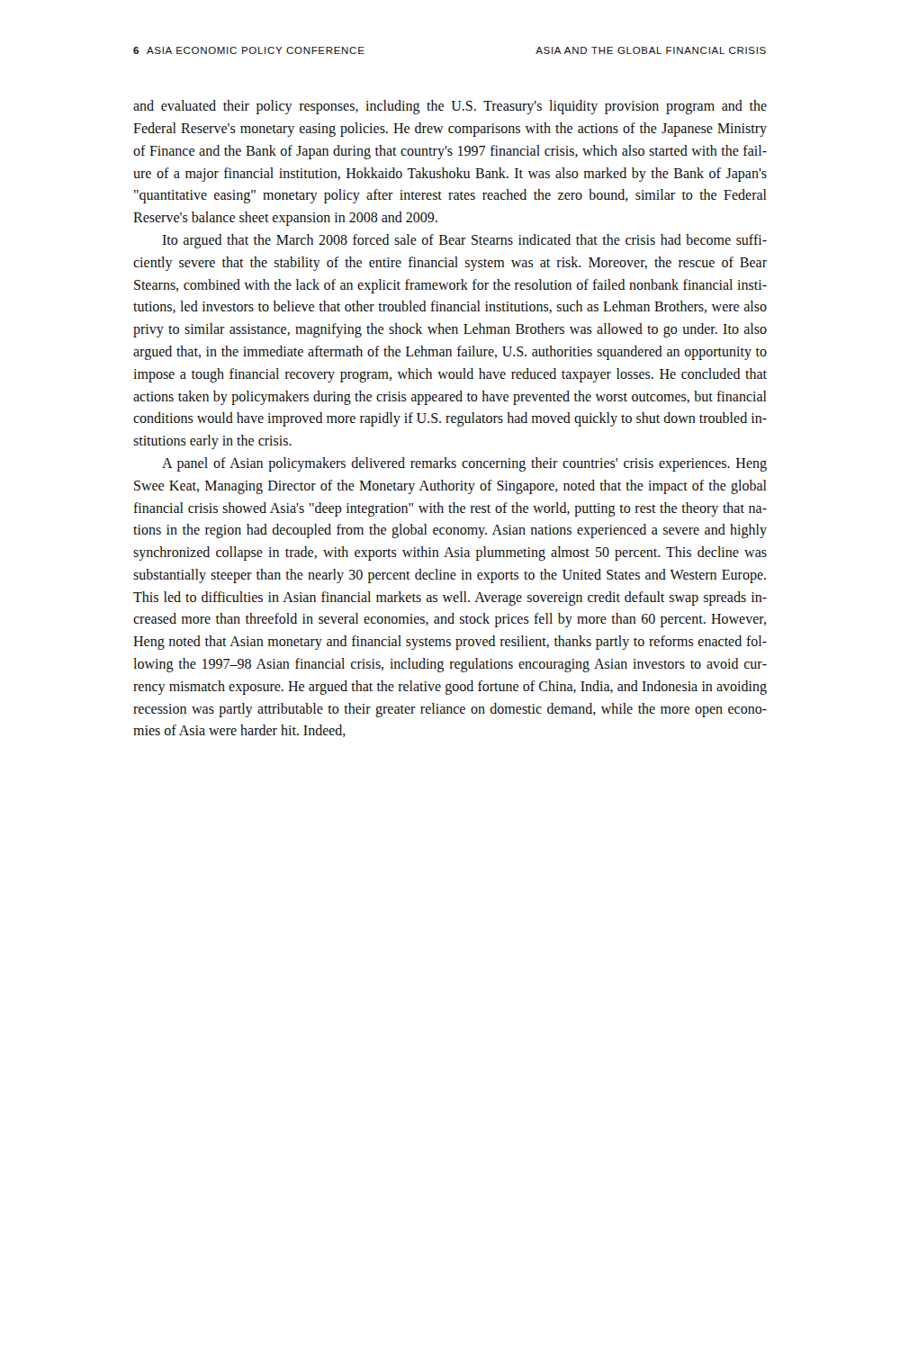6 Asia Economic Policy Conference Asia and the Global Financial Crisis
and evaluated their policy responses, including the U.S. Treasury's liquidity provision program and the Federal Reserve's monetary easing policies. He drew comparisons with the actions of the Japanese Ministry of Finance and the Bank of Japan during that country's 1997 financial crisis, which also started with the failure of a major financial institution, Hokkaido Takushoku Bank. It was also marked by the Bank of Japan's "quantitative easing" monetary policy after interest rates reached the zero bound, similar to the Federal Reserve's balance sheet expansion in 2008 and 2009.
Ito argued that the March 2008 forced sale of Bear Stearns indicated that the crisis had become sufficiently severe that the stability of the entire financial system was at risk. Moreover, the rescue of Bear Stearns, combined with the lack of an explicit framework for the resolution of failed nonbank financial institutions, led investors to believe that other troubled financial institutions, such as Lehman Brothers, were also privy to similar assistance, magnifying the shock when Lehman Brothers was allowed to go under. Ito also argued that, in the immediate aftermath of the Lehman failure, U.S. authorities squandered an opportunity to impose a tough financial recovery program, which would have reduced taxpayer losses. He concluded that actions taken by policymakers during the crisis appeared to have prevented the worst outcomes, but financial conditions would have improved more rapidly if U.S. regulators had moved quickly to shut down troubled institutions early in the crisis.
A panel of Asian policymakers delivered remarks concerning their countries' crisis experiences. Heng Swee Keat, Managing Director of the Monetary Authority of Singapore, noted that the impact of the global financial crisis showed Asia's "deep integration" with the rest of the world, putting to rest the theory that nations in the region had decoupled from the global economy. Asian nations experienced a severe and highly synchronized collapse in trade, with exports within Asia plummeting almost 50 percent. This decline was substantially steeper than the nearly 30 percent decline in exports to the United States and Western Europe. This led to difficulties in Asian financial markets as well. Average sovereign credit default swap spreads increased more than threefold in several economies, and stock prices fell by more than 60 percent. However, Heng noted that Asian monetary and financial systems proved resilient, thanks partly to reforms enacted following the 1997–98 Asian financial crisis, including regulations encouraging Asian investors to avoid currency mismatch exposure. He argued that the relative good fortune of China, India, and Indonesia in avoiding recession was partly attributable to their greater reliance on domestic demand, while the more open economies of Asia were harder hit. Indeed,